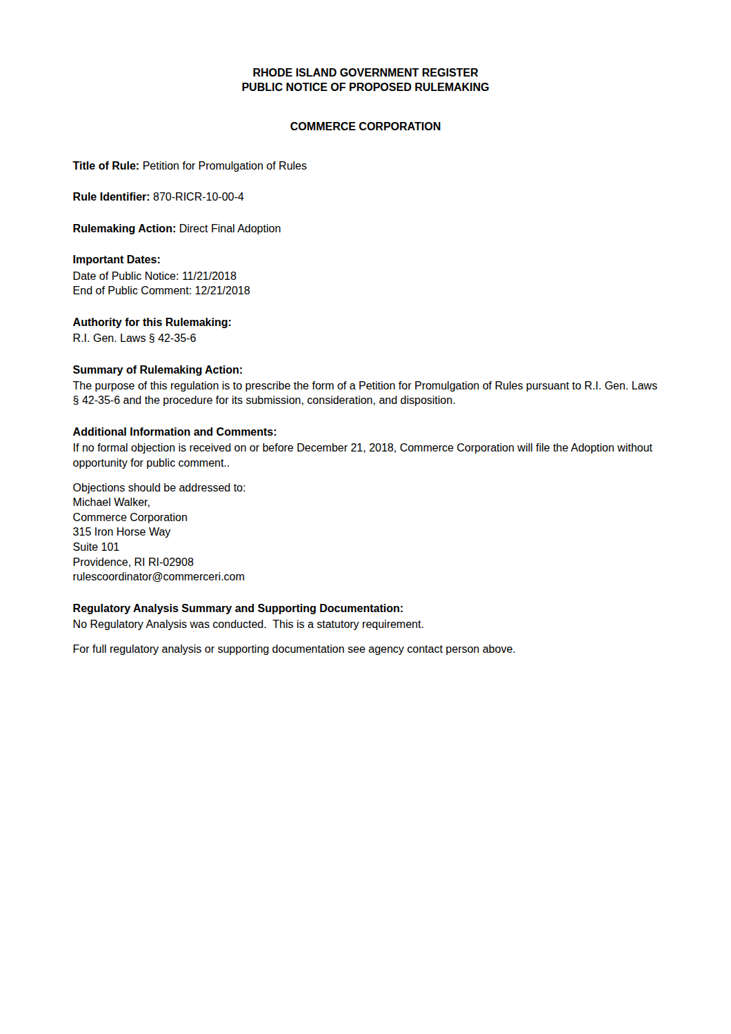Rhode Island Government Register
Public Notice of Proposed Rulemaking
Commerce Corporation
Title of Rule: Petition for Promulgation of Rules
Rule Identifier: 870-RICR-10-00-4
Rulemaking Action: Direct Final Adoption
Important Dates:
Date of Public Notice: 11/21/2018
End of Public Comment: 12/21/2018
Authority for this Rulemaking:
R.I. Gen. Laws § 42-35-6
Summary of Rulemaking Action:
The purpose of this regulation is to prescribe the form of a Petition for Promulgation of Rules pursuant to R.I. Gen. Laws § 42-35-6 and the procedure for its submission, consideration, and disposition.
Additional Information and Comments:
If no formal objection is received on or before December 21, 2018, Commerce Corporation will file the Adoption without opportunity for public comment..
Objections should be addressed to:
Michael Walker,
Commerce Corporation
315 Iron Horse Way
Suite 101
Providence, RI RI-02908
rulescoordinator@commerceri.com
Regulatory Analysis Summary and Supporting Documentation:
No Regulatory Analysis was conducted. This is a statutory requirement.
For full regulatory analysis or supporting documentation see agency contact person above.